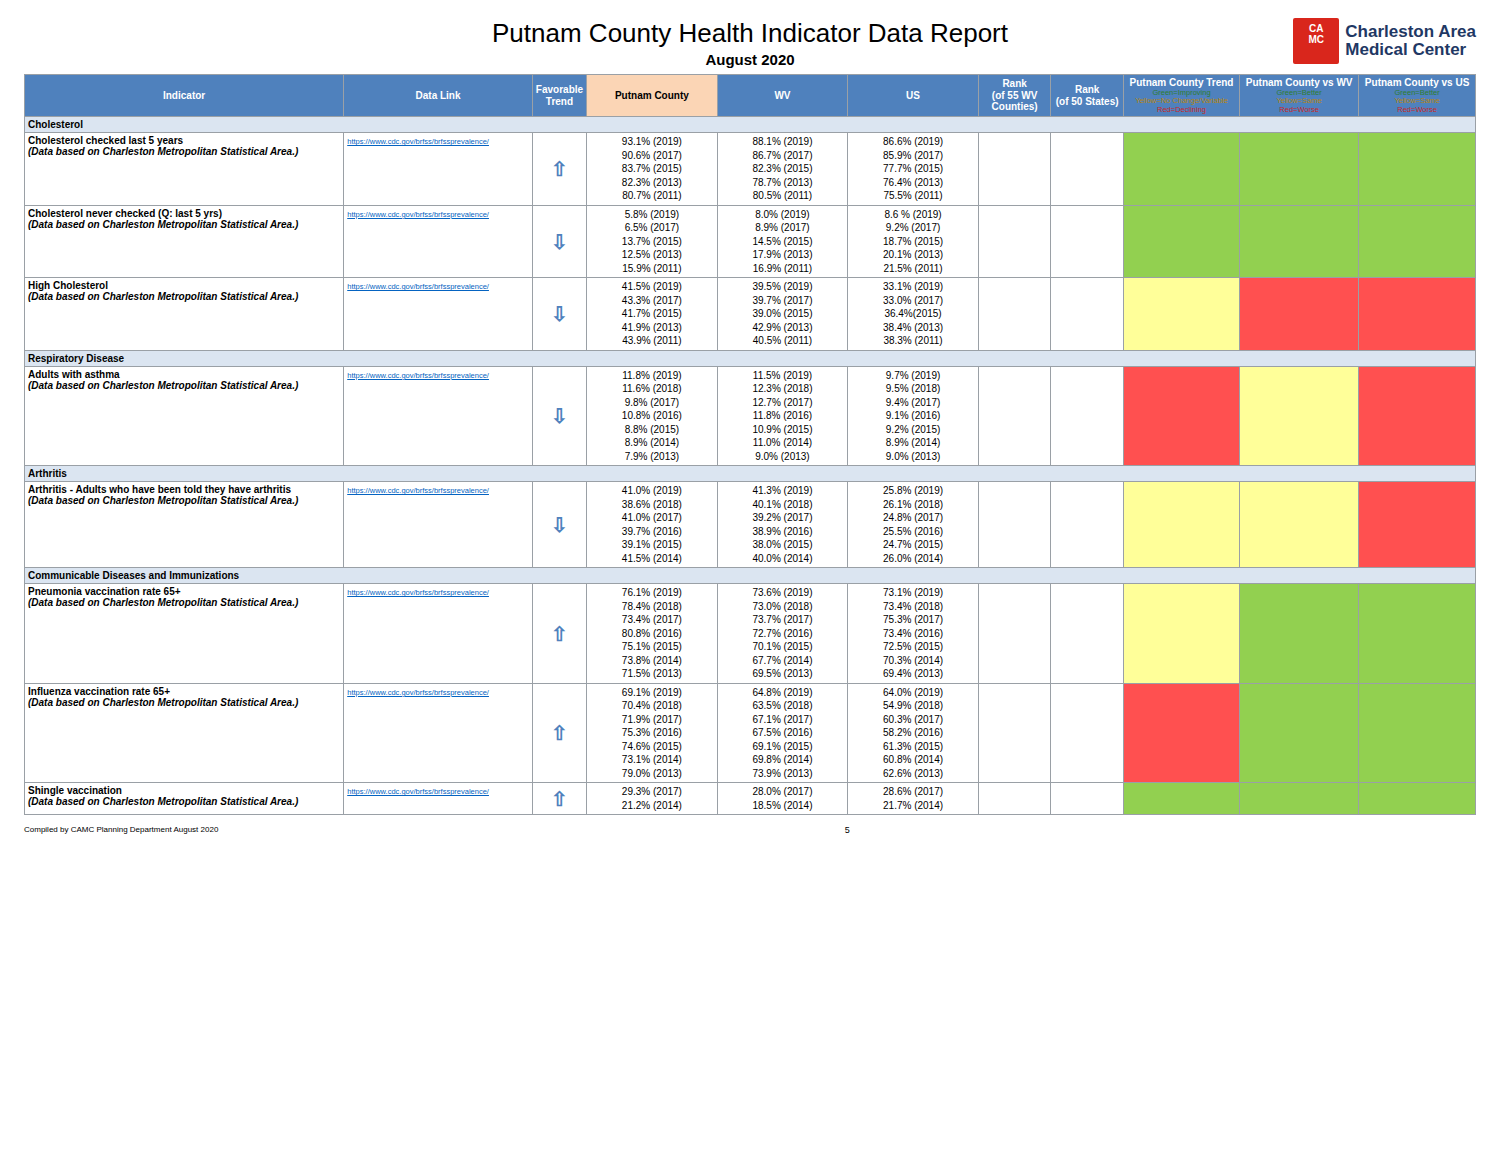CA
MC Charleston Area
Medical Center
Putnam County Health Indicator Data Report
August 2020
| Indicator | Data Link | Favorable Trend | Putnam County | WV | US | Rank (of 55 WV Counties) | Rank (of 50 States) | Putnam County Trend Green=Improving Yellow=No Change/Variable Red=Declining | Putnam County vs WV Green=Better Yellow=Same Red=Worse | Putnam County vs US Green=Better Yellow=Same Red=Worse |
| --- | --- | --- | --- | --- | --- | --- | --- | --- | --- | --- |
| Cholesterol |
| Cholesterol checked last 5 years (Data based on Charleston Metropolitan Statistical Area.) | https://www.cdc.gov/brfss/brfssprevalence/ | ⇧ | 93.1% (2019) 90.6% (2017) 83.7% (2015) 82.3% (2013) 80.7% (2011) | 88.1% (2019) 86.7% (2017) 82.3% (2015) 78.7% (2013) 80.5% (2011) | 86.6% (2019) 85.9% (2017) 77.7% (2015) 76.4% (2013) 75.5% (2011) | | | | | |
| Cholesterol never checked (Q: last 5 yrs) (Data based on Charleston Metropolitan Statistical Area.) | https://www.cdc.gov/brfss/brfssprevalence/ | ⇩ | 5.8% (2019) 6.5% (2017) 13.7% (2015) 12.5% (2013) 15.9% (2011) | 8.0% (2019) 8.9% (2017) 14.5% (2015) 17.9% (2013) 16.9% (2011) | 8.6 % (2019) 9.2% (2017) 18.7% (2015) 20.1% (2013) 21.5% (2011) | | | | | |
| High Cholesterol (Data based on Charleston Metropolitan Statistical Area.) | https://www.cdc.gov/brfss/brfssprevalence/ | ⇩ | 41.5% (2019) 43.3% (2017) 41.7% (2015) 41.9% (2013) 43.9% (2011) | 39.5% (2019) 39.7% (2017) 39.0% (2015) 42.9% (2013) 40.5% (2011) | 33.1% (2019) 33.0% (2017) 36.4%(2015) 38.4% (2013) 38.3% (2011) | | | | | |
| Respiratory Disease |
| Adults with asthma (Data based on Charleston Metropolitan Statistical Area.) | https://www.cdc.gov/brfss/brfssprevalence/ | ⇩ | 11.8% (2019) 11.6% (2018) 9.8% (2017) 10.8% (2016) 8.8% (2015) 8.9% (2014) 7.9% (2013) | 11.5% (2019) 12.3% (2018) 12.7% (2017) 11.8% (2016) 10.9% (2015) 11.0% (2014) 9.0% (2013) | 9.7% (2019) 9.5% (2018) 9.4% (2017) 9.1% (2016) 9.2% (2015) 8.9% (2014) 9.0% (2013) | | | | | |
| Arthritis |
| Arthritis - Adults who have been told they have arthritis (Data based on Charleston Metropolitan Statistical Area.) | https://www.cdc.gov/brfss/brfssprevalence/ | ⇩ | 41.0% (2019) 38.6% (2018) 41.0% (2017) 39.7% (2016) 39.1% (2015) 41.5% (2014) | 41.3% (2019) 40.1% (2018) 39.2% (2017) 38.9% (2016) 38.0% (2015) 40.0% (2014) | 25.8% (2019) 26.1% (2018) 24.8% (2017) 25.5% (2016) 24.7% (2015) 26.0% (2014) | | | | | |
| Communicable Diseases and Immunizations |
| Pneumonia vaccination rate 65+ (Data based on Charleston Metropolitan Statistical Area.) | https://www.cdc.gov/brfss/brfssprevalence/ | ⇧ | 76.1% (2019) 78.4% (2018) 73.4% (2017) 80.8% (2016) 75.1% (2015) 73.8% (2014) 71.5% (2013) | 73.6% (2019) 73.0% (2018) 73.7% (2017) 72.7% (2016) 70.1% (2015) 67.7% (2014) 69.5% (2013) | 73.1% (2019) 73.4% (2018) 75.3% (2017) 73.4% (2016) 72.5% (2015) 70.3% (2014) 69.4% (2013) | | | | | |
| Influenza vaccination rate 65+ (Data based on Charleston Metropolitan Statistical Area.) | https://www.cdc.gov/brfss/brfssprevalence/ | ⇧ | 69.1% (2019) 70.4% (2018) 71.9% (2017) 75.3% (2016) 74.6% (2015) 73.1% (2014) 79.0% (2013) | 64.8% (2019) 63.5% (2018) 67.1% (2017) 67.5% (2016) 69.1% (2015) 69.8% (2014) 73.9% (2013) | 64.0% (2019) 54.9% (2018) 60.3% (2017) 58.2% (2016) 61.3% (2015) 60.8% (2014) 62.6% (2013) | | | | | |
| Shingle vaccination (Data based on Charleston Metropolitan Statistical Area.) | https://www.cdc.gov/brfss/brfssprevalence/ | ⇧ | 29.3% (2017) 21.2% (2014) | 28.0% (2017) 18.5% (2014) | 28.6% (2017) 21.7% (2014) | | | | | |
Compiled by CAMC Planning Department August 2020 5